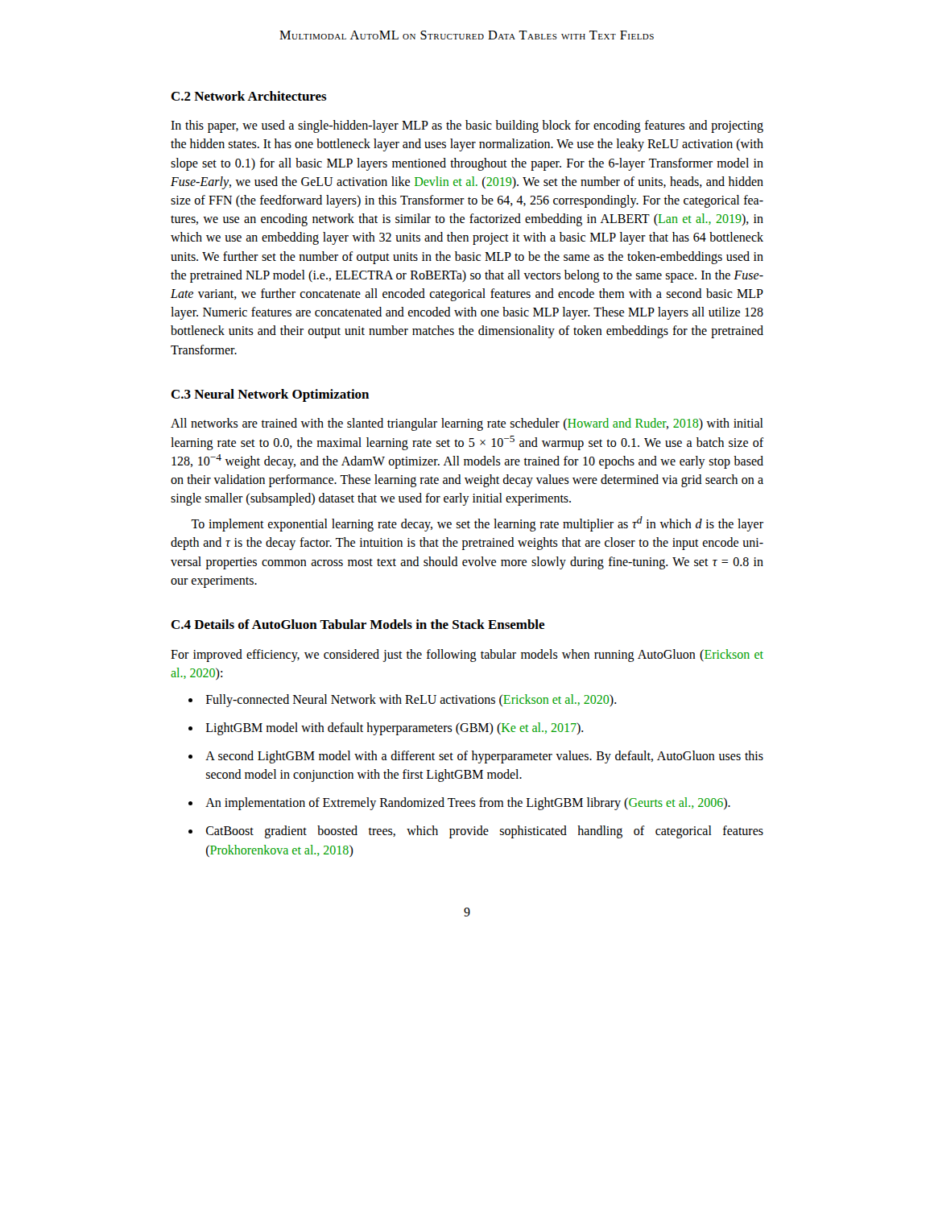Multimodal AutoML on Structured Data Tables with Text Fields
C.2 Network Architectures
In this paper, we used a single-hidden-layer MLP as the basic building block for encoding features and projecting the hidden states. It has one bottleneck layer and uses layer normalization. We use the leaky ReLU activation (with slope set to 0.1) for all basic MLP layers mentioned throughout the paper. For the 6-layer Transformer model in Fuse-Early, we used the GeLU activation like Devlin et al. (2019). We set the number of units, heads, and hidden size of FFN (the feedforward layers) in this Transformer to be 64, 4, 256 correspondingly. For the categorical features, we use an encoding network that is similar to the factorized embedding in ALBERT (Lan et al., 2019), in which we use an embedding layer with 32 units and then project it with a basic MLP layer that has 64 bottleneck units. We further set the number of output units in the basic MLP to be the same as the token-embeddings used in the pretrained NLP model (i.e., ELECTRA or RoBERTa) so that all vectors belong to the same space. In the Fuse-Late variant, we further concatenate all encoded categorical features and encode them with a second basic MLP layer. Numeric features are concatenated and encoded with one basic MLP layer. These MLP layers all utilize 128 bottleneck units and their output unit number matches the dimensionality of token embeddings for the pretrained Transformer.
C.3 Neural Network Optimization
All networks are trained with the slanted triangular learning rate scheduler (Howard and Ruder, 2018) with initial learning rate set to 0.0, the maximal learning rate set to 5 × 10−5 and warmup set to 0.1. We use a batch size of 128, 10−4 weight decay, and the AdamW optimizer. All models are trained for 10 epochs and we early stop based on their validation performance. These learning rate and weight decay values were determined via grid search on a single smaller (subsampled) dataset that we used for early initial experiments.
To implement exponential learning rate decay, we set the learning rate multiplier as τd in which d is the layer depth and τ is the decay factor. The intuition is that the pretrained weights that are closer to the input encode universal properties common across most text and should evolve more slowly during fine-tuning. We set τ = 0.8 in our experiments.
C.4 Details of AutoGluon Tabular Models in the Stack Ensemble
For improved efficiency, we considered just the following tabular models when running AutoGluon (Erickson et al., 2020):
Fully-connected Neural Network with ReLU activations (Erickson et al., 2020).
LightGBM model with default hyperparameters (GBM) (Ke et al., 2017).
A second LightGBM model with a different set of hyperparameter values. By default, AutoGluon uses this second model in conjunction with the first LightGBM model.
An implementation of Extremely Randomized Trees from the LightGBM library (Geurts et al., 2006).
CatBoost gradient boosted trees, which provide sophisticated handling of categorical features (Prokhorenkova et al., 2018)
9